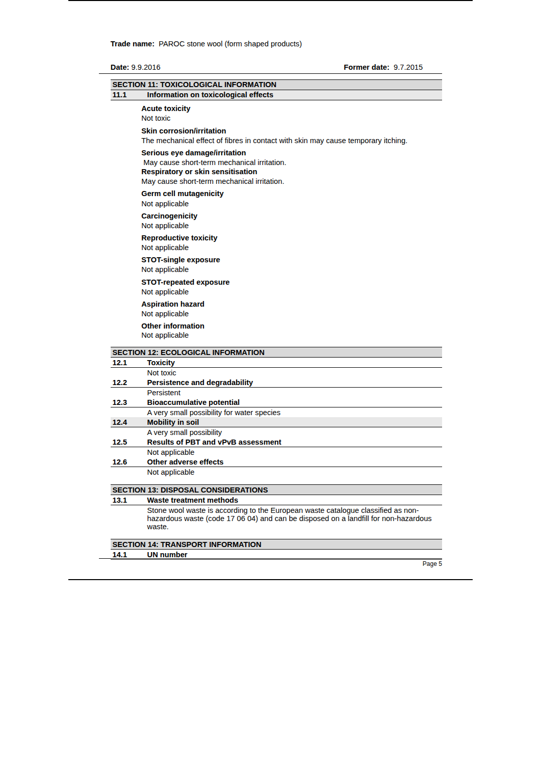Trade name: PAROC stone wool (form shaped products)
Date: 9.9.2016
Former date: 9.7.2015
| SECTION 11: TOXICOLOGICAL INFORMATION |
| 11.1 | Information on toxicological effects |
Acute toxicity
Not toxic
Skin corrosion/irritation
The mechanical effect of fibres in contact with skin may cause temporary itching.
Serious eye damage/irritation
May cause short-term mechanical irritation.
Respiratory or skin sensitisation
May cause short-term mechanical irritation.
Germ cell mutagenicity
Not applicable
Carcinogenicity
Not applicable
Reproductive toxicity
Not applicable
STOT-single exposure
Not applicable
STOT-repeated exposure
Not applicable
Aspiration hazard
Not applicable
Other information
Not applicable
| SECTION 12: ECOLOGICAL INFORMATION |
| 12.1 | Toxicity |
| | Not toxic |
| 12.2 | Persistence and degradability |
| | Persistent |
| 12.3 | Bioaccumulative potential |
| | A very small possibility for water species |
| 12.4 | Mobility in soil |
| | A very small possibility |
| 12.5 | Results of PBT and vPvB assessment |
| | Not applicable |
| 12.6 | Other adverse effects |
| | Not applicable |
| SECTION 13: DISPOSAL CONSIDERATIONS |
| 13.1 | Waste treatment methods |
| | Stone wool waste is according to the European waste catalogue classified as non-hazardous waste (code 17 06 04) and can be disposed on a landfill for non-hazardous waste. |
| SECTION 14: TRANSPORT INFORMATION |
| 14.1 | UN number |
Page 5